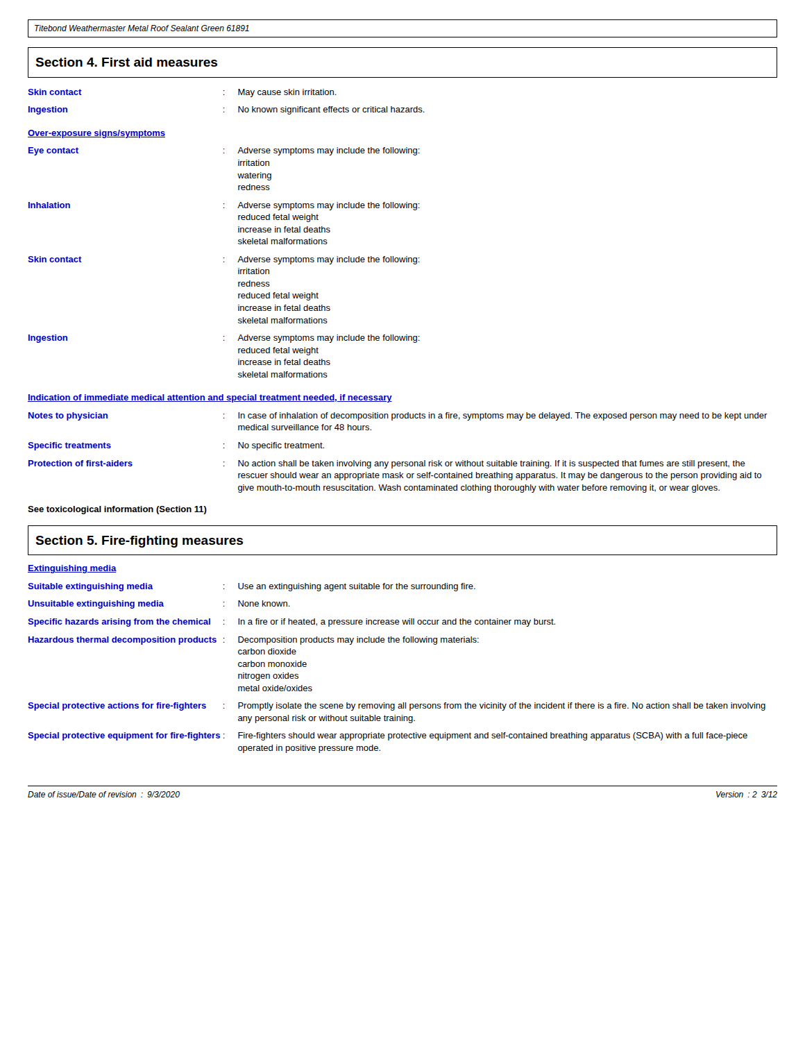Titebond Weathermaster Metal Roof Sealant Green 61891
Section 4. First aid measures
| Skin contact | : | May cause skin irritation. |
| Ingestion | : | No known significant effects or critical hazards. |
Over-exposure signs/symptoms
| Eye contact | : | Adverse symptoms may include the following: irritation watering redness |
| Inhalation | : | Adverse symptoms may include the following: reduced fetal weight increase in fetal deaths skeletal malformations |
| Skin contact | : | Adverse symptoms may include the following: irritation redness reduced fetal weight increase in fetal deaths skeletal malformations |
| Ingestion | : | Adverse symptoms may include the following: reduced fetal weight increase in fetal deaths skeletal malformations |
Indication of immediate medical attention and special treatment needed, if necessary
| Notes to physician | : | In case of inhalation of decomposition products in a fire, symptoms may be delayed. The exposed person may need to be kept under medical surveillance for 48 hours. |
| Specific treatments | : | No specific treatment. |
| Protection of first-aiders | : | No action shall be taken involving any personal risk or without suitable training. If it is suspected that fumes are still present, the rescuer should wear an appropriate mask or self-contained breathing apparatus. It may be dangerous to the person providing aid to give mouth-to-mouth resuscitation. Wash contaminated clothing thoroughly with water before removing it, or wear gloves. |
See toxicological information (Section 11)
Section 5. Fire-fighting measures
Extinguishing media
| Suitable extinguishing media | : | Use an extinguishing agent suitable for the surrounding fire. |
| Unsuitable extinguishing media | : | None known. |
| Specific hazards arising from the chemical | : | In a fire or if heated, a pressure increase will occur and the container may burst. |
| Hazardous thermal decomposition products | : | Decomposition products may include the following materials: carbon dioxide carbon monoxide nitrogen oxides metal oxide/oxides |
| Special protective actions for fire-fighters | : | Promptly isolate the scene by removing all persons from the vicinity of the incident if there is a fire. No action shall be taken involving any personal risk or without suitable training. |
| Special protective equipment for fire-fighters | : | Fire-fighters should wear appropriate protective equipment and self-contained breathing apparatus (SCBA) with a full face-piece operated in positive pressure mode. |
Date of issue/Date of revision: 9/3/2020
Version: 23/12